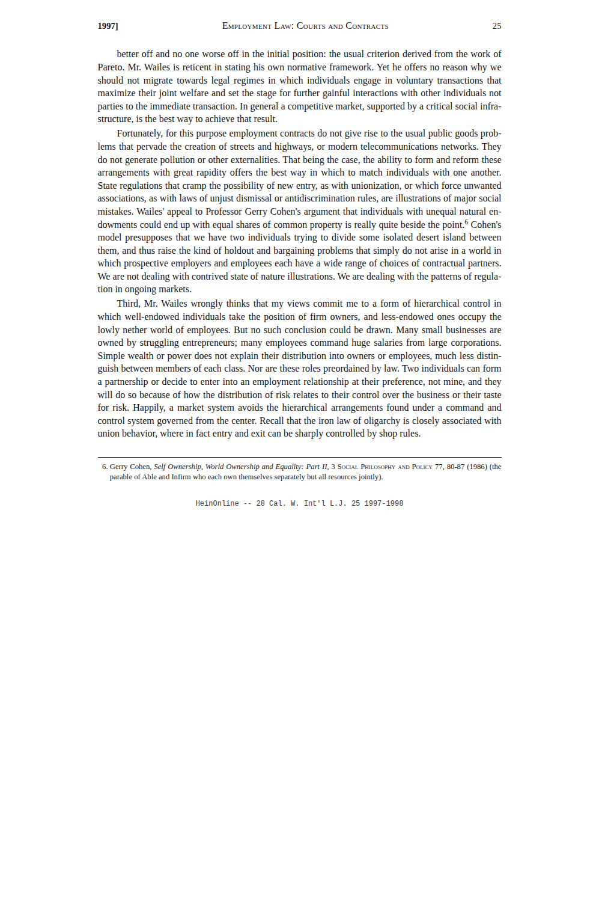1997] Employment Law: Courts and Contracts 25
better off and no one worse off in the initial position: the usual criterion derived from the work of Pareto. Mr. Wailes is reticent in stating his own normative framework. Yet he offers no reason why we should not migrate towards legal regimes in which individuals engage in voluntary transactions that maximize their joint welfare and set the stage for further gainful interactions with other individuals not parties to the immediate transaction. In general a competitive market, supported by a critical social infrastructure, is the best way to achieve that result.
Fortunately, for this purpose employment contracts do not give rise to the usual public goods problems that pervade the creation of streets and highways, or modern telecommunications networks. They do not generate pollution or other externalities. That being the case, the ability to form and reform these arrangements with great rapidity offers the best way in which to match individuals with one another. State regulations that cramp the possibility of new entry, as with unionization, or which force unwanted associations, as with laws of unjust dismissal or antidiscrimination rules, are illustrations of major social mistakes. Wailes' appeal to Professor Gerry Cohen's argument that individuals with unequal natural endowments could end up with equal shares of common property is really quite beside the point.6 Cohen's model presupposes that we have two individuals trying to divide some isolated desert island between them, and thus raise the kind of holdout and bargaining problems that simply do not arise in a world in which prospective employers and employees each have a wide range of choices of contractual partners. We are not dealing with contrived state of nature illustrations. We are dealing with the patterns of regulation in ongoing markets.
Third, Mr. Wailes wrongly thinks that my views commit me to a form of hierarchical control in which well-endowed individuals take the position of firm owners, and less-endowed ones occupy the lowly nether world of employees. But no such conclusion could be drawn. Many small businesses are owned by struggling entrepreneurs; many employees command huge salaries from large corporations. Simple wealth or power does not explain their distribution into owners or employees, much less distinguish between members of each class. Nor are these roles preordained by law. Two individuals can form a partnership or decide to enter into an employment relationship at their preference, not mine, and they will do so because of how the distribution of risk relates to their control over the business or their taste for risk. Happily, a market system avoids the hierarchical arrangements found under a command and control system governed from the center. Recall that the iron law of oligarchy is closely associated with union behavior, where in fact entry and exit can be sharply controlled by shop rules.
Gerry Cohen, Self Ownership, World Ownership and Equality: Part II, 3 Social Philosophy and Policy 77, 80-87 (1986) (the parable of Able and Infirm who each own themselves separately but all resources jointly).
HeinOnline -- 28 Cal. W. Int'l L.J. 25 1997-1998